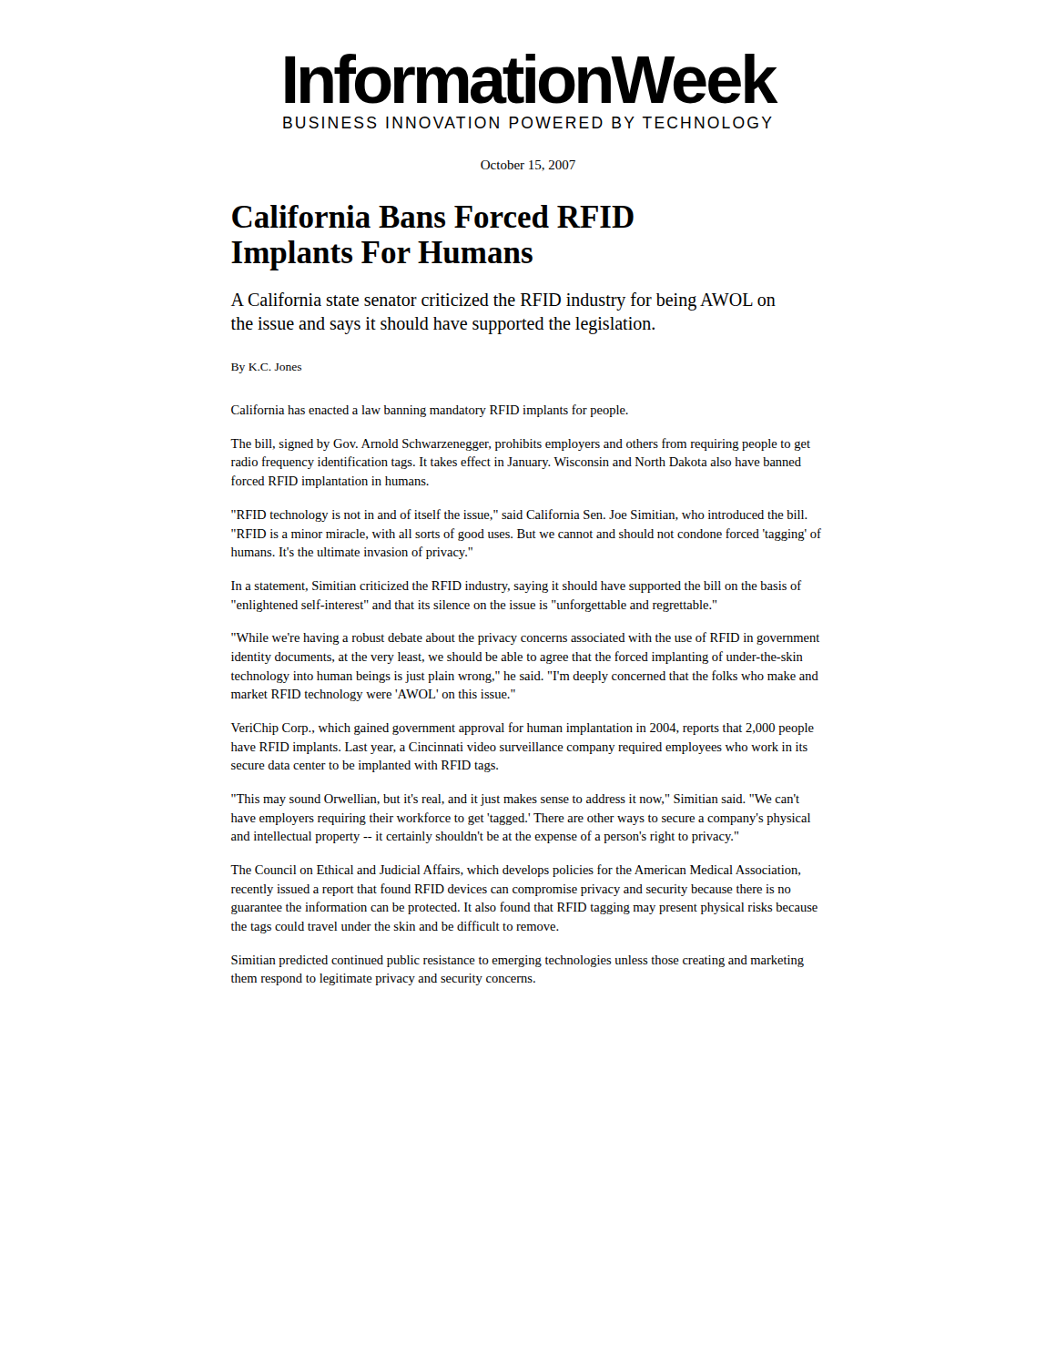Information Week
BUSINESS INNOVATION POWERED BY TECHNOLOGY
October 15, 2007
California Bans Forced RFID Implants For Humans
A California state senator criticized the RFID industry for being AWOL on the issue and says it should have supported the legislation.
By K.C. Jones
California has enacted a law banning mandatory RFID implants for people.
The bill, signed by Gov. Arnold Schwarzenegger, prohibits employers and others from requiring people to get radio frequency identification tags. It takes effect in January. Wisconsin and North Dakota also have banned forced RFID implantation in humans.
"RFID technology is not in and of itself the issue," said California Sen. Joe Simitian, who introduced the bill. "RFID is a minor miracle, with all sorts of good uses. But we cannot and should not condone forced 'tagging' of humans. It's the ultimate invasion of privacy."
In a statement, Simitian criticized the RFID industry, saying it should have supported the bill on the basis of "enlightened self-interest" and that its silence on the issue is "unforgettable and regrettable."
"While we're having a robust debate about the privacy concerns associated with the use of RFID in government identity documents, at the very least, we should be able to agree that the forced implanting of under-the-skin technology into human beings is just plain wrong," he said. "I'm deeply concerned that the folks who make and market RFID technology were 'AWOL' on this issue."
VeriChip Corp., which gained government approval for human implantation in 2004, reports that 2,000 people have RFID implants. Last year, a Cincinnati video surveillance company required employees who work in its secure data center to be implanted with RFID tags.
"This may sound Orwellian, but it's real, and it just makes sense to address it now," Simitian said. "We can't have employers requiring their workforce to get 'tagged.' There are other ways to secure a company's physical and intellectual property -- it certainly shouldn't be at the expense of a person's right to privacy."
The Council on Ethical and Judicial Affairs, which develops policies for the American Medical Association, recently issued a report that found RFID devices can compromise privacy and security because there is no guarantee the information can be protected. It also found that RFID tagging may present physical risks because the tags could travel under the skin and be difficult to remove.
Simitian predicted continued public resistance to emerging technologies unless those creating and marketing them respond to legitimate privacy and security concerns.